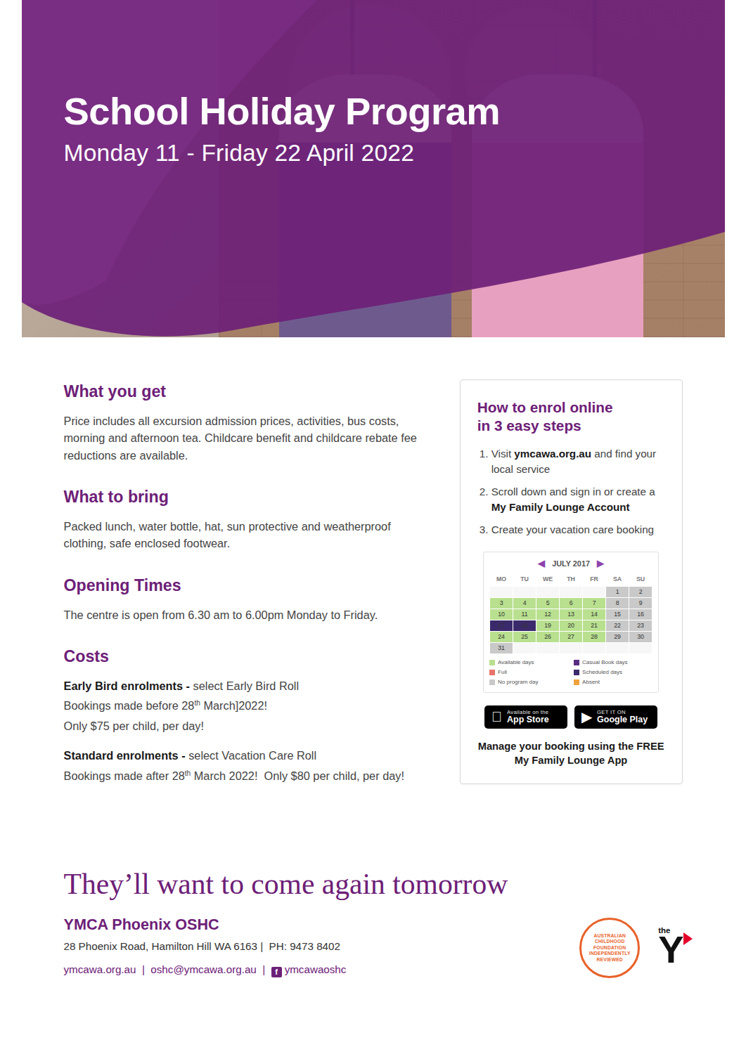School Holiday Program
Monday 11 - Friday 22 April 2022
What you get
Price includes all excursion admission prices, activities, bus costs, morning and afternoon tea. Childcare benefit and childcare rebate fee reductions are available.
What to bring
Packed lunch, water bottle, hat, sun protective and weatherproof clothing, safe enclosed footwear.
Opening Times
The centre is open from 6.30 am to 6.00pm Monday to Friday.
Costs
Early Bird enrolments - select Early Bird Roll
Bookings made before 28th March]2022!
Only $75 per child, per day!
Standard enrolments - select Vacation Care Roll
Bookings made after 28th March 2022! Only $80 per child, per day!
How to enrol online
in 3 easy steps
Visit ymcawa.org.au and find your local service
Scroll down and sign in or create a My Family Lounge Account
Create your vacation care booking
◀ JULY 2017 ▶
| MO | TU | WE | TH | FR | SA | SU |
| --- | --- | --- | --- | --- | --- | --- |
| | | | | | 1 | 2 |
| 3 | 4 | 5 | 6 | 7 | 8 | 9 |
| 10 | 11 | 12 | 13 | 14 | 15 | 16 |
| 17 | 18 | 19 | 20 | 21 | 22 | 23 |
| 24 | 25 | 26 | 27 | 28 | 29 | 30 |
| 31 | | | | | | |
Available days Casual Book days Full Scheduled days No program day Absent
 Available on the App Store
▶ GET IT ON Google Play
Manage your booking using the FREE My Family Lounge App
They’ll want to come again tomorrow
YMCA Phoenix OSHC
28 Phoenix Road, Hamilton Hill WA 6163 | PH: 9473 8402
ymcawa.org.au | oshc@ymcawa.org.au | fymcawaoshc
Australian
Childhood
Foundation
INDEPENDENTLY
REVIEWED
the Y